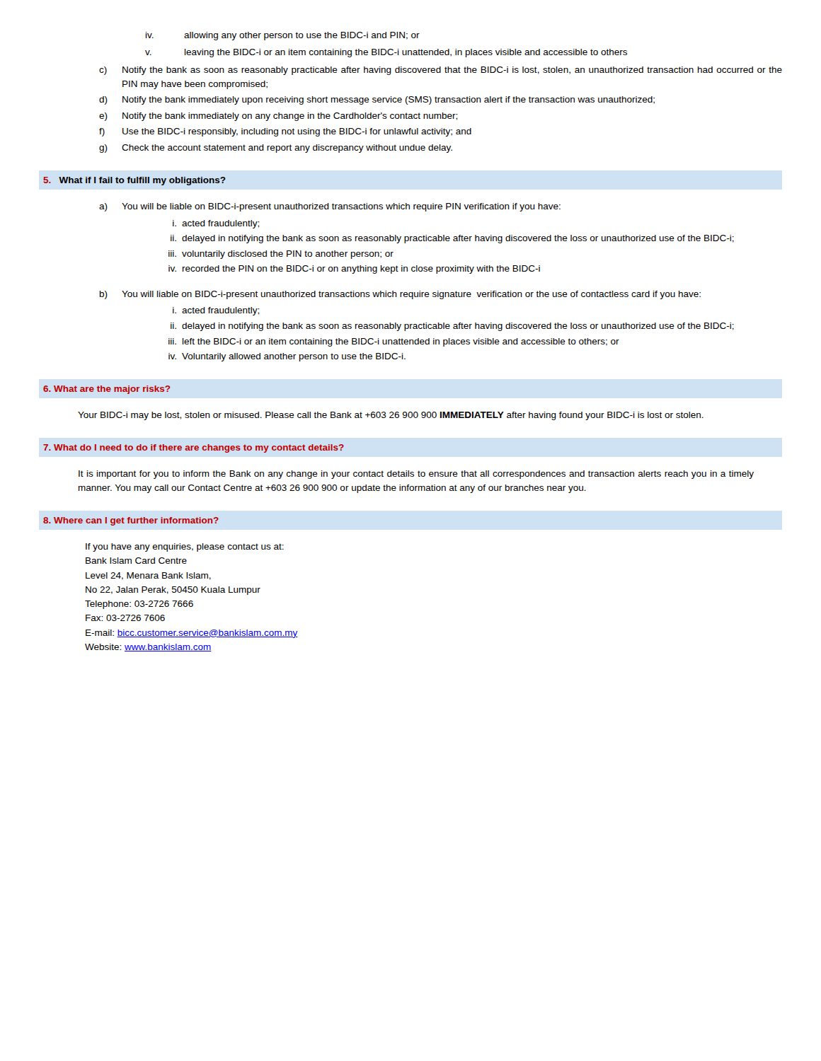iv. allowing any other person to use the BIDC-i and PIN; or
v. leaving the BIDC-i or an item containing the BIDC-i unattended, in places visible and accessible to others
c) Notify the bank as soon as reasonably practicable after having discovered that the BIDC-i is lost, stolen, an unauthorized transaction had occurred or the PIN may have been compromised;
d) Notify the bank immediately upon receiving short message service (SMS) transaction alert if the transaction was unauthorized;
e) Notify the bank immediately on any change in the Cardholder's contact number;
f) Use the BIDC-i responsibly, including not using the BIDC-i for unlawful activity; and
g) Check the account statement and report any discrepancy without undue delay.
5. What if I fail to fulfill my obligations?
a) You will be liable on BIDC-i-present unauthorized transactions which require PIN verification if you have:
i. acted fraudulently;
ii. delayed in notifying the bank as soon as reasonably practicable after having discovered the loss or unauthorized use of the BIDC-i;
iii. voluntarily disclosed the PIN to another person; or
iv. recorded the PIN on the BIDC-i or on anything kept in close proximity with the BIDC-i
b) You will liable on BIDC-i-present unauthorized transactions which require signature verification or the use of contactless card if you have:
i. acted fraudulently;
ii. delayed in notifying the bank as soon as reasonably practicable after having discovered the loss or unauthorized use of the BIDC-i;
iii. left the BIDC-i or an item containing the BIDC-i unattended in places visible and accessible to others; or
iv. Voluntarily allowed another person to use the BIDC-i.
6. What are the major risks?
Your BIDC-i may be lost, stolen or misused. Please call the Bank at +603 26 900 900 IMMEDIATELY after having found your BIDC-i is lost or stolen.
7. What do I need to do if there are changes to my contact details?
It is important for you to inform the Bank on any change in your contact details to ensure that all correspondences and transaction alerts reach you in a timely manner. You may call our Contact Centre at +603 26 900 900 or update the information at any of our branches near you.
8. Where can I get further information?
If you have any enquiries, please contact us at:
Bank Islam Card Centre
Level 24, Menara Bank Islam,
No 22, Jalan Perak, 50450 Kuala Lumpur
Telephone: 03-2726 7666
Fax: 03-2726 7606
E-mail: bicc.customer.service@bankislam.com.my
Website: www.bankislam.com